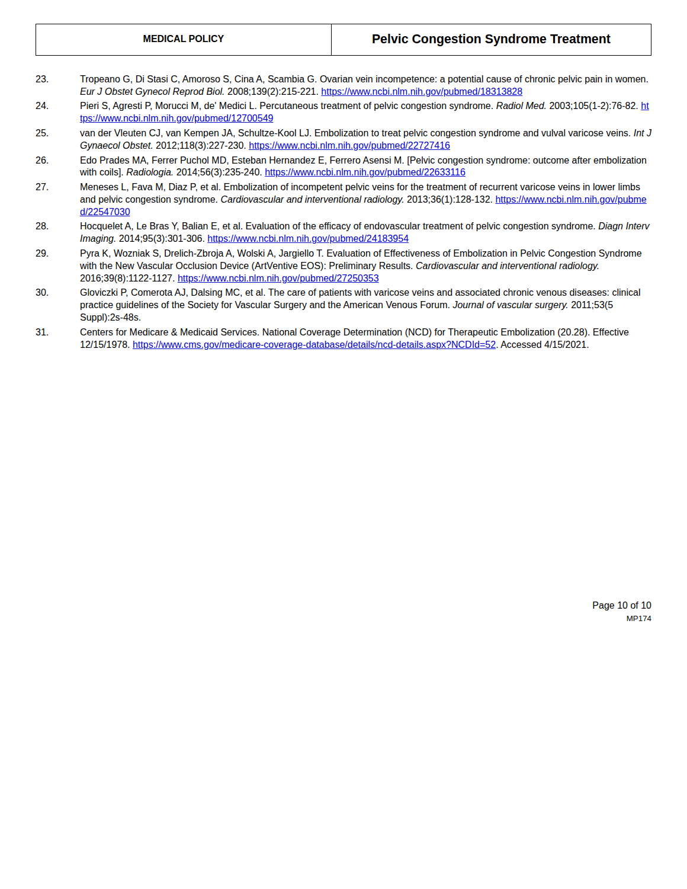| MEDICAL POLICY | Pelvic Congestion Syndrome Treatment |
Tropeano G, Di Stasi C, Amoroso S, Cina A, Scambia G. Ovarian vein incompetence: a potential cause of chronic pelvic pain in women. Eur J Obstet Gynecol Reprod Biol. 2008;139(2):215-221. https://www.ncbi.nlm.nih.gov/pubmed/18313828
Pieri S, Agresti P, Morucci M, de' Medici L. Percutaneous treatment of pelvic congestion syndrome. Radiol Med. 2003;105(1-2):76-82. https://www.ncbi.nlm.nih.gov/pubmed/12700549
van der Vleuten CJ, van Kempen JA, Schultze-Kool LJ. Embolization to treat pelvic congestion syndrome and vulval varicose veins. Int J Gynaecol Obstet. 2012;118(3):227-230. https://www.ncbi.nlm.nih.gov/pubmed/22727416
Edo Prades MA, Ferrer Puchol MD, Esteban Hernandez E, Ferrero Asensi M. [Pelvic congestion syndrome: outcome after embolization with coils]. Radiologia. 2014;56(3):235-240. https://www.ncbi.nlm.nih.gov/pubmed/22633116
Meneses L, Fava M, Diaz P, et al. Embolization of incompetent pelvic veins for the treatment of recurrent varicose veins in lower limbs and pelvic congestion syndrome. Cardiovascular and interventional radiology. 2013;36(1):128-132. https://www.ncbi.nlm.nih.gov/pubmed/22547030
Hocquelet A, Le Bras Y, Balian E, et al. Evaluation of the efficacy of endovascular treatment of pelvic congestion syndrome. Diagn Interv Imaging. 2014;95(3):301-306. https://www.ncbi.nlm.nih.gov/pubmed/24183954
Pyra K, Wozniak S, Drelich-Zbroja A, Wolski A, Jargiello T. Evaluation of Effectiveness of Embolization in Pelvic Congestion Syndrome with the New Vascular Occlusion Device (ArtVentive EOS): Preliminary Results. Cardiovascular and interventional radiology. 2016;39(8):1122-1127. https://www.ncbi.nlm.nih.gov/pubmed/27250353
Gloviczki P, Comerota AJ, Dalsing MC, et al. The care of patients with varicose veins and associated chronic venous diseases: clinical practice guidelines of the Society for Vascular Surgery and the American Venous Forum. Journal of vascular surgery. 2011;53(5 Suppl):2s-48s.
Centers for Medicare & Medicaid Services. National Coverage Determination (NCD) for Therapeutic Embolization (20.28). Effective 12/15/1978. https://www.cms.gov/medicare-coverage-database/details/ncd-details.aspx?NCDId=52. Accessed 4/15/2021.
Page 10 of 10
MP174